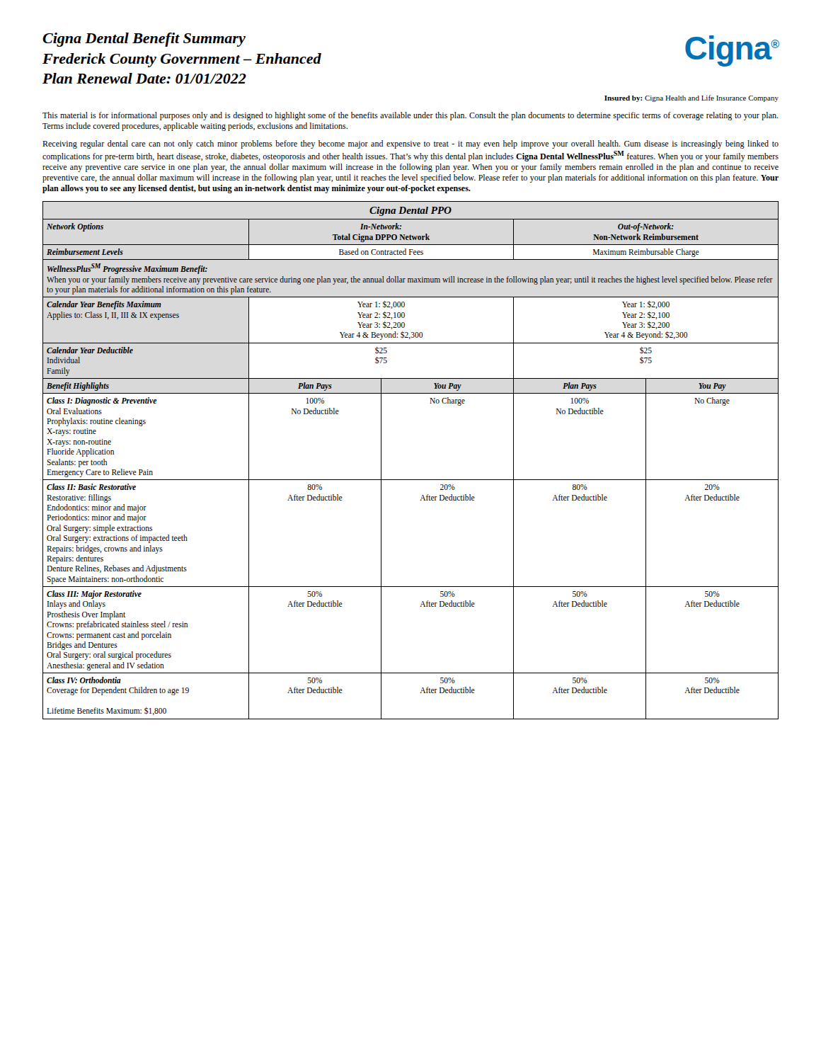Cigna Dental Benefit Summary
Frederick County Government – Enhanced
Plan Renewal Date: 01/01/2022
Cigna®
Insured by: Cigna Health and Life Insurance Company
This material is for informational purposes only and is designed to highlight some of the benefits available under this plan. Consult the plan documents to determine specific terms of coverage relating to your plan. Terms include covered procedures, applicable waiting periods, exclusions and limitations.
Receiving regular dental care can not only catch minor problems before they become major and expensive to treat - it may even help improve your overall health. Gum disease is increasingly being linked to complications for pre-term birth, heart disease, stroke, diabetes, osteoporosis and other health issues. That’s why this dental plan includes Cigna Dental WellnessPlusSM features. When you or your family members receive any preventive care service in one plan year, the annual dollar maximum will increase in the following plan year. When you or your family members remain enrolled in the plan and continue to receive preventive care, the annual dollar maximum will increase in the following plan year, until it reaches the level specified below. Please refer to your plan materials for additional information on this plan feature. Your plan allows you to see any licensed dentist, but using an in-network dentist may minimize your out-of-pocket expenses.
| Cigna Dental PPO |
| Network Options | In-Network: Total Cigna DPPO Network | Out-of-Network: Non-Network Reimbursement |
| Reimbursement Levels | Based on Contracted Fees | Maximum Reimbursable Charge |
| WellnessPlus SM Progressive Maximum Benefit: When you or your family members receive any preventive care service during one plan year, the annual dollar maximum will increase in the following plan year; until it reaches the highest level specified below. Please refer to your plan materials for additional information on this plan feature. |
| Calendar Year Benefits Maximum Applies to: Class I, II, III & IX expenses | Year 1: $2,000 Year 2: $2,100 Year 3: $2,200 Year 4 & Beyond: $2,300 | Year 1: $2,000 Year 2: $2,100 Year 3: $2,200 Year 4 & Beyond: $2,300 |
| Calendar Year Deductible Individual Family | $25 $75 | $25 $75 |
| Benefit Highlights | Plan Pays | You Pay | Plan Pays | You Pay |
| Class I: Diagnostic & Preventive Oral Evaluations Prophylaxis: routine cleanings X-rays: routine X-rays: non-routine Fluoride Application Sealants: per tooth Emergency Care to Relieve Pain | 100% No Deductible | No Charge | 100% No Deductible | No Charge |
| Class II: Basic Restorative Restorative: fillings Endodontics: minor and major Periodontics: minor and major Oral Surgery: simple extractions Oral Surgery: extractions of impacted teeth Repairs: bridges, crowns and inlays Repairs: dentures Denture Relines, Rebases and Adjustments Space Maintainers: non-orthodontic | 80% After Deductible | 20% After Deductible | 80% After Deductible | 20% After Deductible |
| Class III: Major Restorative Inlays and Onlays Prosthesis Over Implant Crowns: prefabricated stainless steel / resin Crowns: permanent cast and porcelain Bridges and Dentures Oral Surgery: oral surgical procedures Anesthesia: general and IV sedation | 50% After Deductible | 50% After Deductible | 50% After Deductible | 50% After Deductible |
| Class IV: Orthodontia Coverage for Dependent Children to age 19 Lifetime Benefits Maximum: $1,800 | 50% After Deductible | 50% After Deductible | 50% After Deductible | 50% After Deductible |